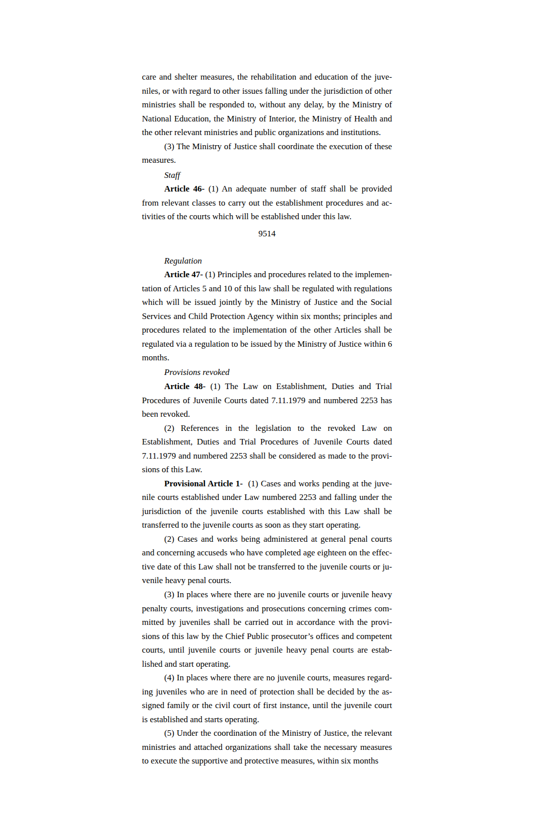care and shelter measures, the rehabilitation and education of the juveniles, or with regard to other issues falling under the jurisdiction of other ministries shall be responded to, without any delay, by the Ministry of National Education, the Ministry of Interior, the Ministry of Health and the other relevant ministries and public organizations and institutions.
(3) The Ministry of Justice shall coordinate the execution of these measures.
Staff
Article 46- (1) An adequate number of staff shall be provided from relevant classes to carry out the establishment procedures and activities of the courts which will be established under this law.
9514
Regulation
Article 47- (1) Principles and procedures related to the implementation of Articles 5 and 10 of this law shall be regulated with regulations which will be issued jointly by the Ministry of Justice and the Social Services and Child Protection Agency within six months; principles and procedures related to the implementation of the other Articles shall be regulated via a regulation to be issued by the Ministry of Justice within 6 months.
Provisions revoked
Article 48- (1) The Law on Establishment, Duties and Trial Procedures of Juvenile Courts dated 7.11.1979 and numbered 2253 has been revoked.
(2) References in the legislation to the revoked Law on Establishment, Duties and Trial Procedures of Juvenile Courts dated 7.11.1979 and numbered 2253 shall be considered as made to the provisions of this Law.
Provisional Article 1- (1) Cases and works pending at the juvenile courts established under Law numbered 2253 and falling under the jurisdiction of the juvenile courts established with this Law shall be transferred to the juvenile courts as soon as they start operating.
(2) Cases and works being administered at general penal courts and concerning accuseds who have completed age eighteen on the effective date of this Law shall not be transferred to the juvenile courts or juvenile heavy penal courts.
(3) In places where there are no juvenile courts or juvenile heavy penalty courts, investigations and prosecutions concerning crimes committed by juveniles shall be carried out in accordance with the provisions of this law by the Chief Public prosecutor’s offices and competent courts, until juvenile courts or juvenile heavy penal courts are established and start operating.
(4) In places where there are no juvenile courts, measures regarding juveniles who are in need of protection shall be decided by the assigned family or the civil court of first instance, until the juvenile court is established and starts operating.
(5) Under the coordination of the Ministry of Justice, the relevant ministries and attached organizations shall take the necessary measures to execute the supportive and protective measures, within six months